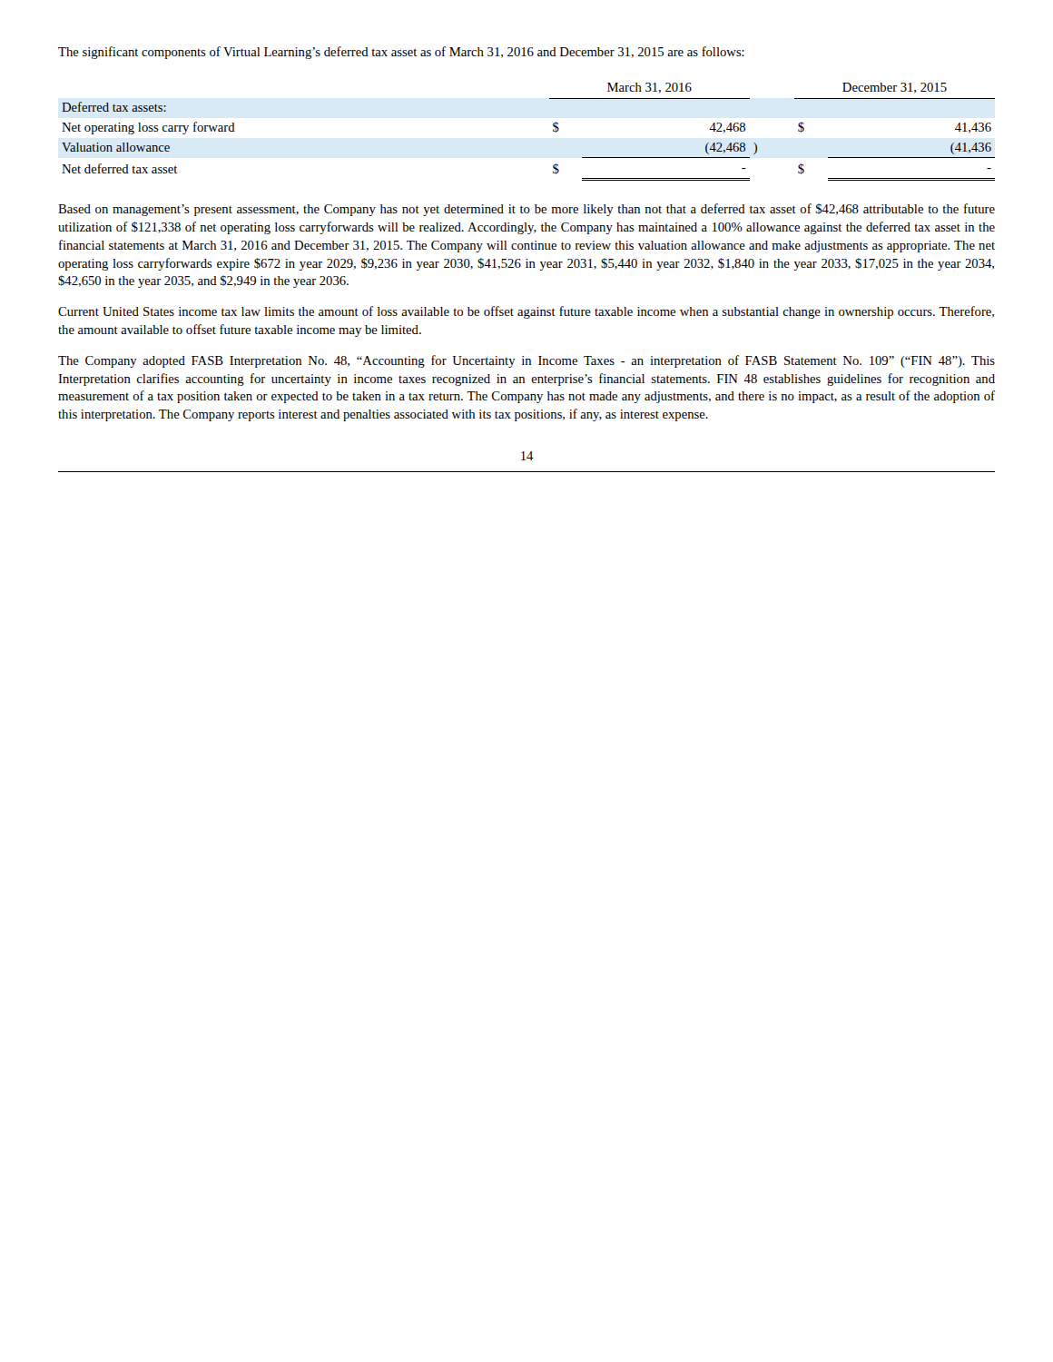The significant components of Virtual Learning’s deferred tax asset as of March 31, 2016 and December 31, 2015 are as follows:
| | | March 31, 2016 | | December 31, 2015 |
| --- | --- | --- | --- | --- |
| Deferred tax assets: | | | | | | |
| Net operating loss carry forward | | $ | 42,468 | | $ | 41,436 |
| Valuation allowance | | | (42,468 | ) | | (41,436 |
| Net deferred tax asset | | $ | - | | $ | - |
Based on management’s present assessment, the Company has not yet determined it to be more likely than not that a deferred tax asset of $42,468 attributable to the future utilization of $121,338 of net operating loss carryforwards will be realized. Accordingly, the Company has maintained a 100% allowance against the deferred tax asset in the financial statements at March 31, 2016 and December 31, 2015. The Company will continue to review this valuation allowance and make adjustments as appropriate. The net operating loss carryforwards expire $672 in year 2029, $9,236 in year 2030, $41,526 in year 2031, $5,440 in year 2032, $1,840 in the year 2033, $17,025 in the year 2034, $42,650 in the year 2035, and $2,949 in the year 2036.
Current United States income tax law limits the amount of loss available to be offset against future taxable income when a substantial change in ownership occurs. Therefore, the amount available to offset future taxable income may be limited.
The Company adopted FASB Interpretation No. 48, “Accounting for Uncertainty in Income Taxes - an interpretation of FASB Statement No. 109” (“FIN 48”). This Interpretation clarifies accounting for uncertainty in income taxes recognized in an enterprise’s financial statements. FIN 48 establishes guidelines for recognition and measurement of a tax position taken or expected to be taken in a tax return. The Company has not made any adjustments, and there is no impact, as a result of the adoption of this interpretation. The Company reports interest and penalties associated with its tax positions, if any, as interest expense.
14